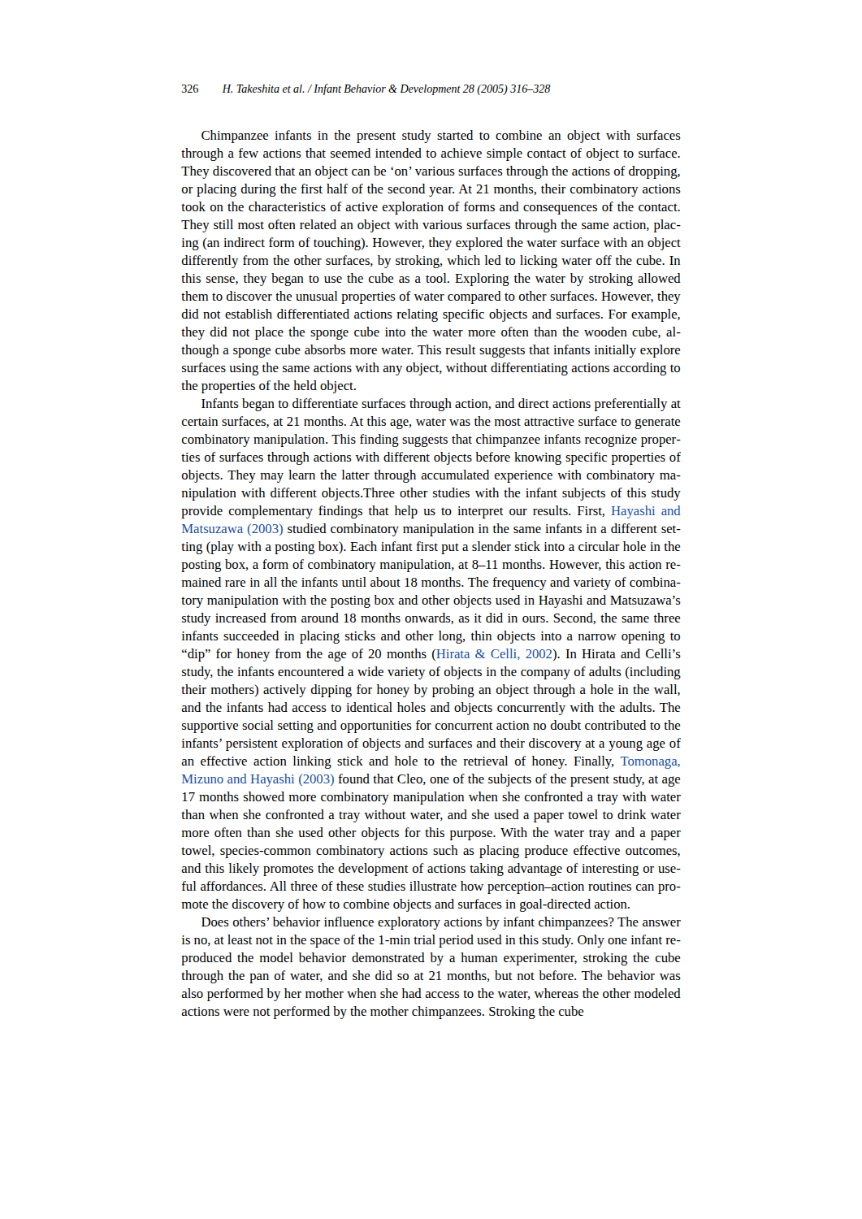326 H. Takeshita et al. / Infant Behavior & Development 28 (2005) 316–328
Chimpanzee infants in the present study started to combine an object with surfaces through a few actions that seemed intended to achieve simple contact of object to surface. They discovered that an object can be ‘on’ various surfaces through the actions of dropping, or placing during the first half of the second year. At 21 months, their combinatory actions took on the characteristics of active exploration of forms and consequences of the contact. They still most often related an object with various surfaces through the same action, placing (an indirect form of touching). However, they explored the water surface with an object differently from the other surfaces, by stroking, which led to licking water off the cube. In this sense, they began to use the cube as a tool. Exploring the water by stroking allowed them to discover the unusual properties of water compared to other surfaces. However, they did not establish differentiated actions relating specific objects and surfaces. For example, they did not place the sponge cube into the water more often than the wooden cube, although a sponge cube absorbs more water. This result suggests that infants initially explore surfaces using the same actions with any object, without differentiating actions according to the properties of the held object.
Infants began to differentiate surfaces through action, and direct actions preferentially at certain surfaces, at 21 months. At this age, water was the most attractive surface to generate combinatory manipulation. This finding suggests that chimpanzee infants recognize properties of surfaces through actions with different objects before knowing specific properties of objects. They may learn the latter through accumulated experience with combinatory manipulation with different objects.Three other studies with the infant subjects of this study provide complementary findings that help us to interpret our results. First, Hayashi and Matsuzawa (2003) studied combinatory manipulation in the same infants in a different setting (play with a posting box). Each infant first put a slender stick into a circular hole in the posting box, a form of combinatory manipulation, at 8–11 months. However, this action remained rare in all the infants until about 18 months. The frequency and variety of combinatory manipulation with the posting box and other objects used in Hayashi and Matsuzawa’s study increased from around 18 months onwards, as it did in ours. Second, the same three infants succeeded in placing sticks and other long, thin objects into a narrow opening to “dip” for honey from the age of 20 months (Hirata & Celli, 2002). In Hirata and Celli’s study, the infants encountered a wide variety of objects in the company of adults (including their mothers) actively dipping for honey by probing an object through a hole in the wall, and the infants had access to identical holes and objects concurrently with the adults. The supportive social setting and opportunities for concurrent action no doubt contributed to the infants’ persistent exploration of objects and surfaces and their discovery at a young age of an effective action linking stick and hole to the retrieval of honey. Finally, Tomonaga, Mizuno and Hayashi (2003) found that Cleo, one of the subjects of the present study, at age 17 months showed more combinatory manipulation when she confronted a tray with water than when she confronted a tray without water, and she used a paper towel to drink water more often than she used other objects for this purpose. With the water tray and a paper towel, species-common combinatory actions such as placing produce effective outcomes, and this likely promotes the development of actions taking advantage of interesting or useful affordances. All three of these studies illustrate how perception–action routines can promote the discovery of how to combine objects and surfaces in goal-directed action.
Does others’ behavior influence exploratory actions by infant chimpanzees? The answer is no, at least not in the space of the 1-min trial period used in this study. Only one infant reproduced the model behavior demonstrated by a human experimenter, stroking the cube through the pan of water, and she did so at 21 months, but not before. The behavior was also performed by her mother when she had access to the water, whereas the other modeled actions were not performed by the mother chimpanzees. Stroking the cube